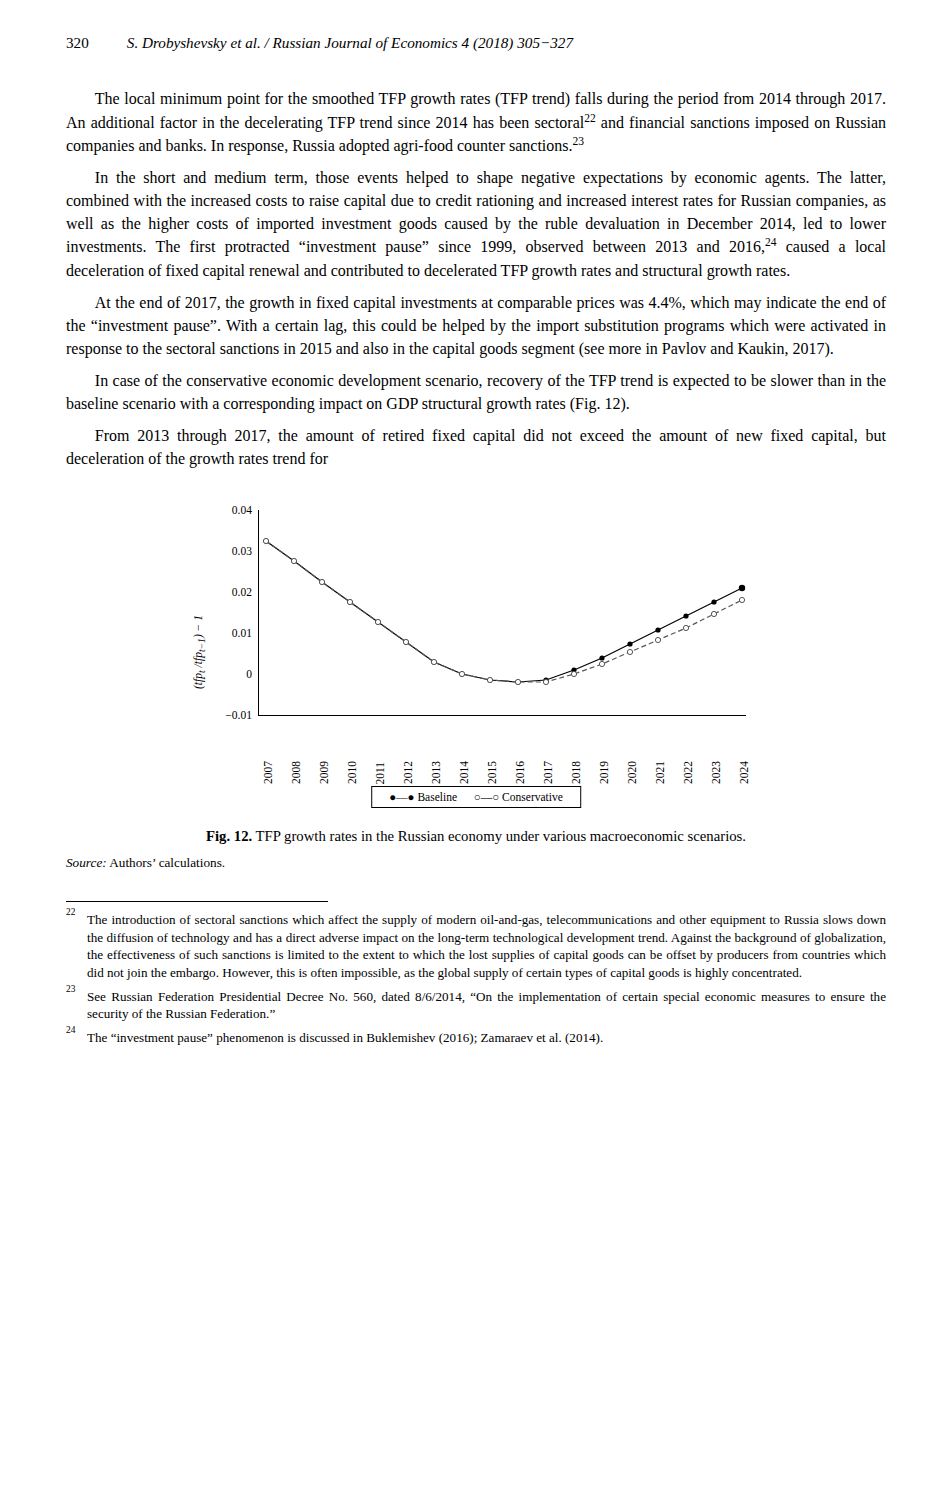320 S. Drobyshevsky et al. / Russian Journal of Economics 4 (2018) 305−327
The local minimum point for the smoothed TFP growth rates (TFP trend) falls during the period from 2014 through 2017. An additional factor in the decelerating TFP trend since 2014 has been sectoral22 and financial sanctions imposed on Russian companies and banks. In response, Russia adopted agri-food counter sanctions.23
In the short and medium term, those events helped to shape negative expectations by economic agents. The latter, combined with the increased costs to raise capital due to credit rationing and increased interest rates for Russian companies, as well as the higher costs of imported investment goods caused by the ruble devaluation in December 2014, led to lower investments. The first protracted “investment pause” since 1999, observed between 2013 and 2016,24 caused a local deceleration of fixed capital renewal and contributed to decelerated TFP growth rates and structural growth rates.
At the end of 2017, the growth in fixed capital investments at comparable prices was 4.4%, which may indicate the end of the “investment pause”. With a certain lag, this could be helped by the import substitution programs which were activated in response to the sectoral sanctions in 2015 and also in the capital goods segment (see more in Pavlov and Kaukin, 2017).
In case of the conservative economic development scenario, recovery of the TFP trend is expected to be slower than in the baseline scenario with a corresponding impact on GDP structural growth rates (Fig. 12).
From 2013 through 2017, the amount of retired fixed capital did not exceed the amount of new fixed capital, but deceleration of the growth rates trend for
(tfpt /tfpt−1) − 1
0.04
0.03
0.02
0.01
0
−0.01
2007
2008
2009
2010
2011
2012
2013
2014
2015
2016
2017
2018
2019
2020
2021
2022
2023
2024
●—● Baseline ○––○ Conservative
Fig. 12. TFP growth rates in the Russian economy under various macroeconomic scenarios.
Source: Authors’ calculations.
22 The introduction of sectoral sanctions which affect the supply of modern oil-and-gas, telecommunications and other equipment to Russia slows down the diffusion of technology and has a direct adverse impact on the long-term technological development trend. Against the background of globalization, the effectiveness of such sanctions is limited to the extent to which the lost supplies of capital goods can be offset by producers from countries which did not join the embargo. However, this is often impossible, as the global supply of certain types of capital goods is highly concentrated.
23 See Russian Federation Presidential Decree No. 560, dated 8/6/2014, “On the implementation of certain special economic measures to ensure the security of the Russian Federation.”
24 The “investment pause” phenomenon is discussed in Buklemishev (2016); Zamaraev et al. (2014).